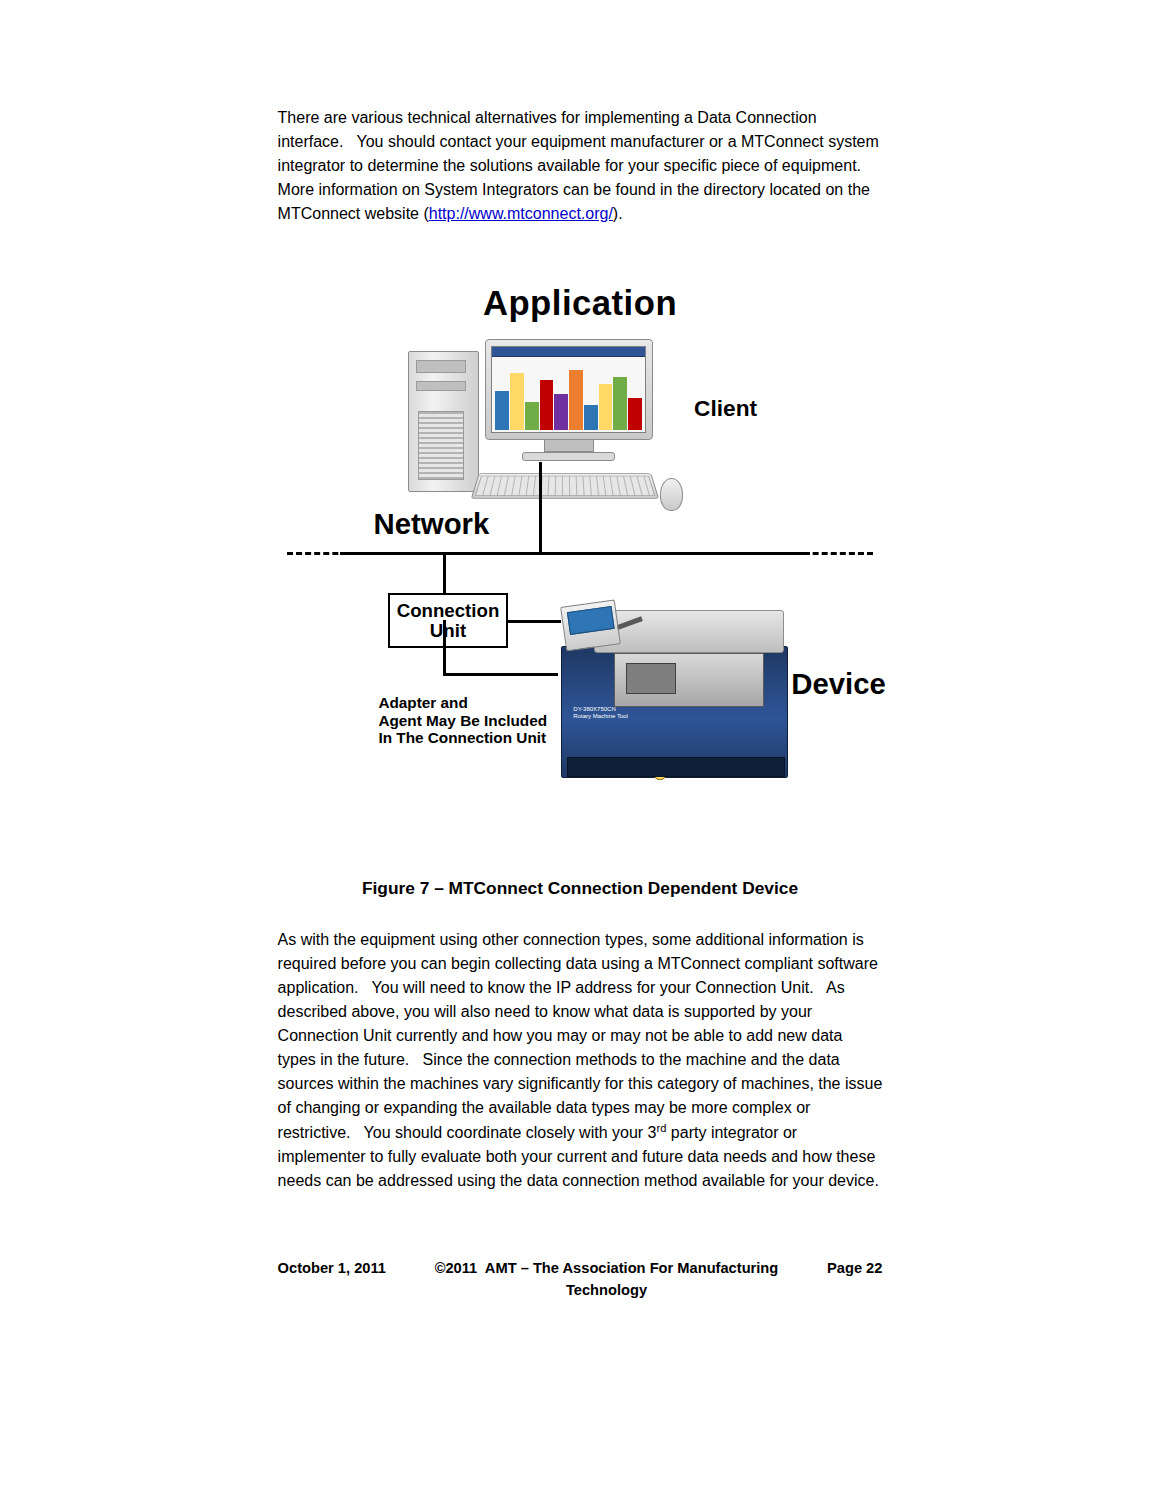There are various technical alternatives for implementing a Data Connection interface. You should contact your equipment manufacturer or a MTConnect system integrator to determine the solutions available for your specific piece of equipment. More information on System Integrators can be found in the directory located on the MTConnect website (http://www.mtconnect.org/).
Application
Client
Network
Connection
Unit
Adapter and
Agent May Be Included
In The Connection Unit
DY-380X750CN
Rotary Machine Tool
Device
Figure 7 – MTConnect Connection Dependent Device
As with the equipment using other connection types, some additional information is required before you can begin collecting data using a MTConnect compliant software application. You will need to know the IP address for your Connection Unit. As described above, you will also need to know what data is supported by your Connection Unit currently and how you may or may not be able to add new data types in the future. Since the connection methods to the machine and the data sources within the machines vary significantly for this category of machines, the issue of changing or expanding the available data types may be more complex or restrictive. You should coordinate closely with your 3rd party integrator or implementer to fully evaluate both your current and future data needs and how these needs can be addressed using the data connection method available for your device.
October 1, 2011
©2011 AMT – The Association For Manufacturing Technology
Page 22